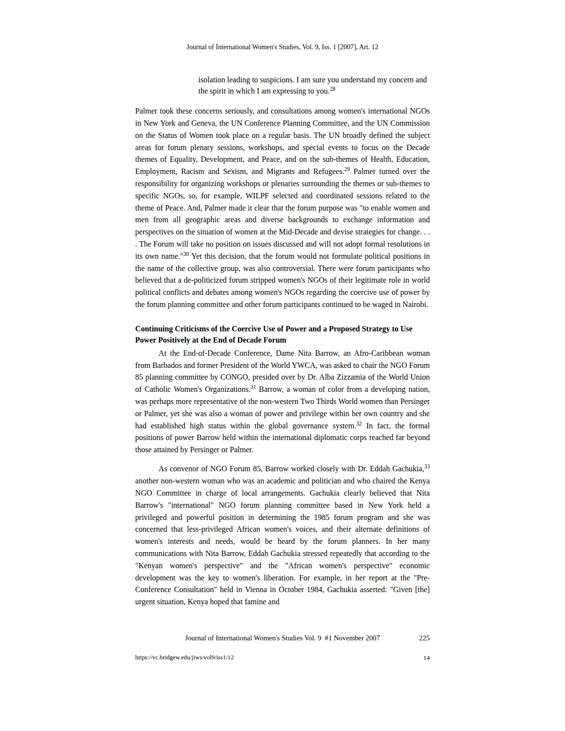Journal of International Women's Studies, Vol. 9, Iss. 1 [2007], Art. 12
isolation leading to suspicions. I am sure you understand my concern and the spirit in which I am expressing to you.28
Palmer took these concerns seriously, and consultations among women's international NGOs in New York and Geneva, the UN Conference Planning Committee, and the UN Commission on the Status of Women took place on a regular basis. The UN broadly defined the subject areas for forum plenary sessions, workshops, and special events to focus on the Decade themes of Equality, Development, and Peace, and on the sub-themes of Health, Education, Employment, Racism and Sexism, and Migrants and Refugees.29 Palmer turned over the responsibility for organizing workshops or plenaries surrounding the themes or sub-themes to specific NGOs, so, for example, WILPF selected and coordinated sessions related to the theme of Peace. And, Palmer made it clear that the forum purpose was "to enable women and men from all geographic areas and diverse backgrounds to exchange information and perspectives on the situation of women at the Mid-Decade and devise strategies for change. . . . The Forum will take no position on issues discussed and will not adopt formal resolutions in its own name."30 Yet this decision, that the forum would not formulate political positions in the name of the collective group, was also controversial. There were forum participants who believed that a de-politicized forum stripped women's NGOs of their legitimate role in world political conflicts and debates among women's NGOs regarding the coercive use of power by the forum planning committee and other forum participants continued to be waged in Nairobi.
Continuing Criticisms of the Coercive Use of Power and a Proposed Strategy to Use Power Positively at the End of Decade Forum
At the End-of-Decade Conference, Dame Nita Barrow, an Afro-Caribbean woman from Barbados and former President of the World YWCA, was asked to chair the NGO Forum 85 planning committee by CONGO, presided over by Dr. Alba Zizzamia of the World Union of Catholic Women's Organizations.31 Barrow, a woman of color from a developing nation, was perhaps more representative of the non-western Two Thirds World women than Persinger or Palmer, yet she was also a woman of power and privilege within her own country and she had established high status within the global governance system.32 In fact, the formal positions of power Barrow held within the international diplomatic corps reached far beyond those attained by Persinger or Palmer.
As convenor of NGO Forum 85, Barrow worked closely with Dr. Eddah Gachukia,33 another non-western woman who was an academic and politician and who chaired the Kenya NGO Committee in charge of local arrangements. Gachukia clearly believed that Nita Barrow's "international" NGO forum planning committee based in New York held a privileged and powerful position in determining the 1985 forum program and she was concerned that less-privileged African women's voices, and their alternate definitions of women's interests and needs, would be heard by the forum planners. In her many communications with Nita Barrow, Eddah Gachukia stressed repeatedly that according to the "Kenyan women's perspective" and the "African women's perspective" economic development was the key to women's liberation. For example, in her report at the "Pre-Conference Consultation" held in Vienna in October 1984, Gachukia asserted: "Given [the] urgent situation, Kenya hoped that famine and
Journal of International Women's Studies Vol. 9 #1 November 2007 225
https://vc.bridgew.edu/jiws/vol9/iss1/12 14